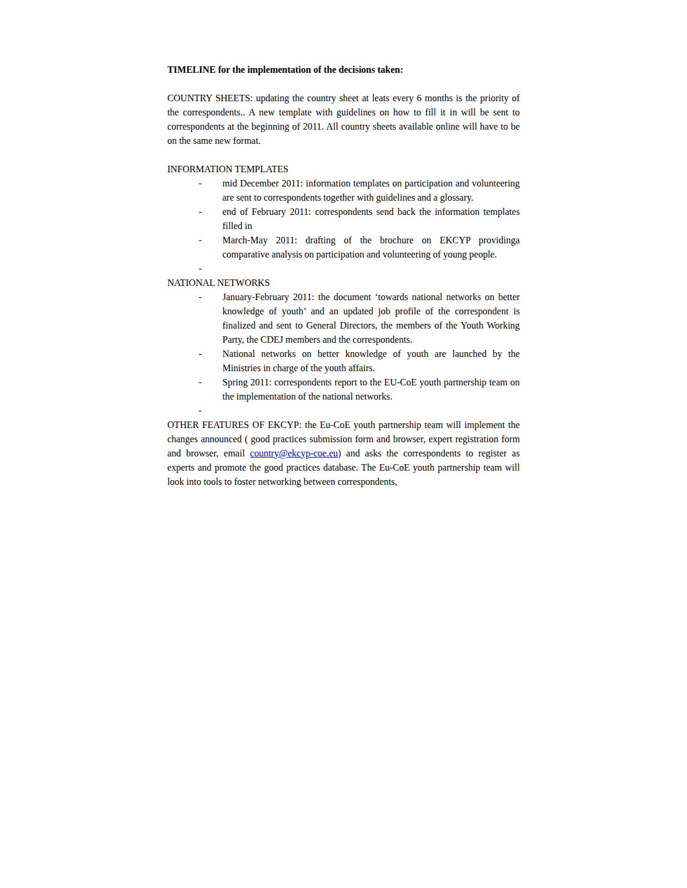TIMELINE for the implementation of the decisions taken:
COUNTRY SHEETS: updating the country sheet at leats every 6 months is the priority of the correspondents.. A new template with guidelines on how to fill it in will be sent to correspondents at the beginning of 2011. All country sheets available online will have to be on the same new format.
INFORMATION TEMPLATES
mid December 2011: information templates on participation and volunteering are sent to correspondents together with guidelines and a glossary.
end of February 2011: correspondents send back the information templates filled in
March-May 2011: drafting of the brochure on EKCYP providinga comparative analysis on participation and volunteering of young people.
NATIONAL NETWORKS
January-February 2011: the document ‘towards national networks on better knowledge of youth’ and an updated job profile of the correspondent is finalized and sent to General Directors, the members of the Youth Working Party, the CDEJ members and the correspondents.
National networks on better knowledge of youth are launched by the Ministries in charge of the youth affairs.
Spring 2011: correspondents report to the EU-CoE youth partnership team on the implementation of the national networks.
OTHER FEATURES OF EKCYP: the Eu-CoE youth partnership team will implement the changes announced ( good practices submission form and browser, expert registration form and browser, email country@ekcyp-coe.eu) and asks the correspondents to register as experts and promote the good practices database. The Eu-CoE youth partnership team will look into tools to foster networking between correspondents,